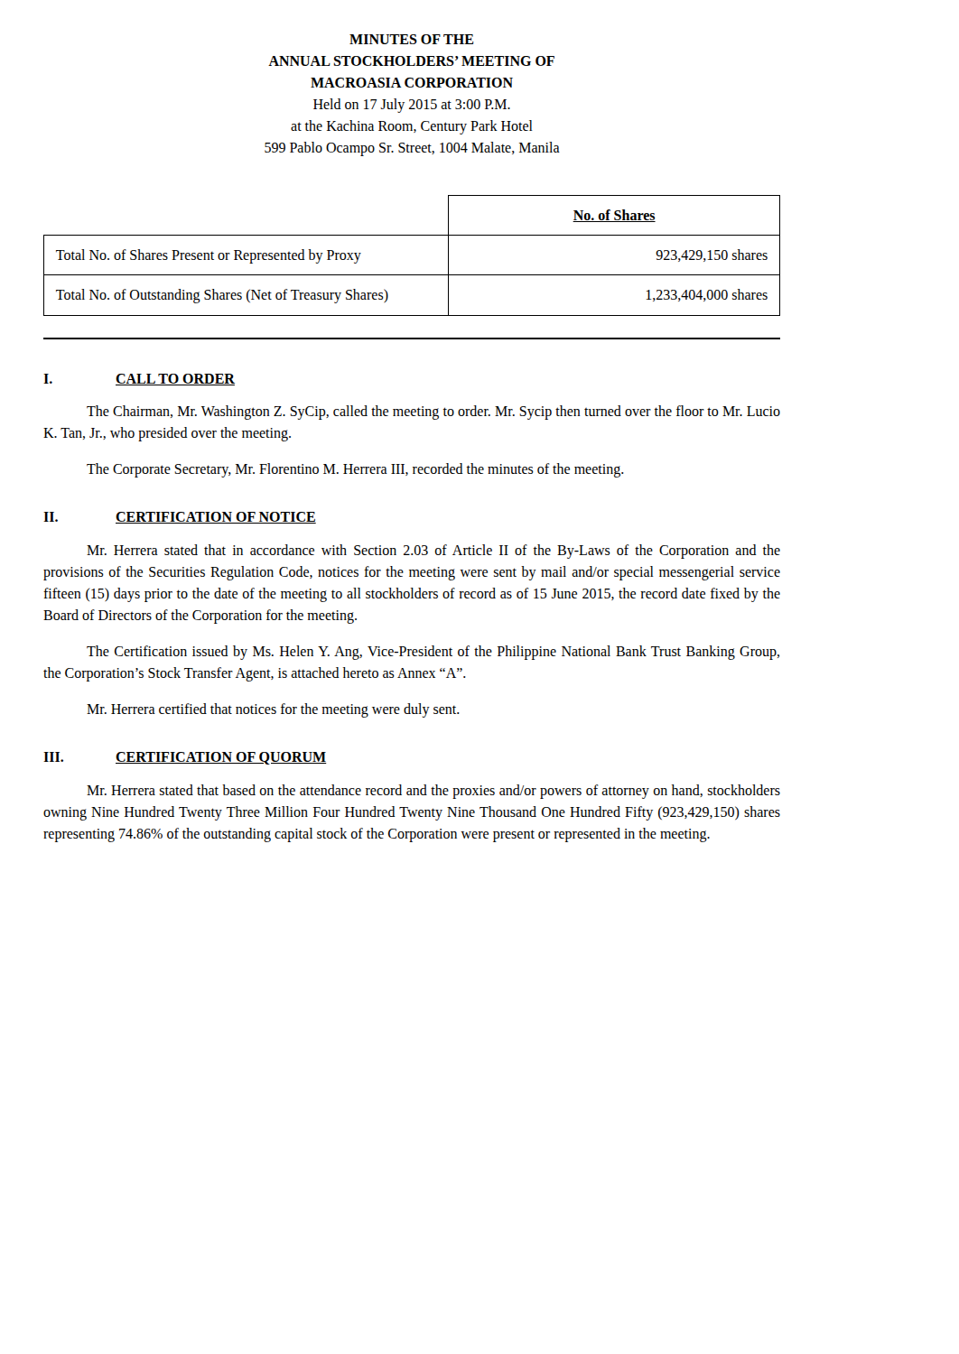Minutes of the
Annual Stockholders’ Meeting of
MacroAsia Corporation
Held on 17 July 2015 at 3:00 P.M.
at the Kachina Room, Century Park Hotel
599 Pablo Ocampo Sr. Street, 1004 Malate, Manila
| | No. of Shares |
| Total No. of Shares Present or Represented by Proxy | 923,429,150 shares |
| Total No. of Outstanding Shares (Net of Treasury Shares) | 1,233,404,000 shares |
I. Call to Order
The Chairman, Mr. Washington Z. SyCip, called the meeting to order. Mr. Sycip then turned over the floor to Mr. Lucio K. Tan, Jr., who presided over the meeting.
The Corporate Secretary, Mr. Florentino M. Herrera III, recorded the minutes of the meeting.
II. Certification of Notice
Mr. Herrera stated that in accordance with Section 2.03 of Article II of the By-Laws of the Corporation and the provisions of the Securities Regulation Code, notices for the meeting were sent by mail and/or special messengerial service fifteen (15) days prior to the date of the meeting to all stockholders of record as of 15 June 2015, the record date fixed by the Board of Directors of the Corporation for the meeting.
The Certification issued by Ms. Helen Y. Ang, Vice-President of the Philippine National Bank Trust Banking Group, the Corporation’s Stock Transfer Agent, is attached hereto as Annex “A”.
Mr. Herrera certified that notices for the meeting were duly sent.
III. Certification of Quorum
Mr. Herrera stated that based on the attendance record and the proxies and/or powers of attorney on hand, stockholders owning Nine Hundred Twenty Three Million Four Hundred Twenty Nine Thousand One Hundred Fifty (923,429,150) shares representing 74.86% of the outstanding capital stock of the Corporation were present or represented in the meeting.